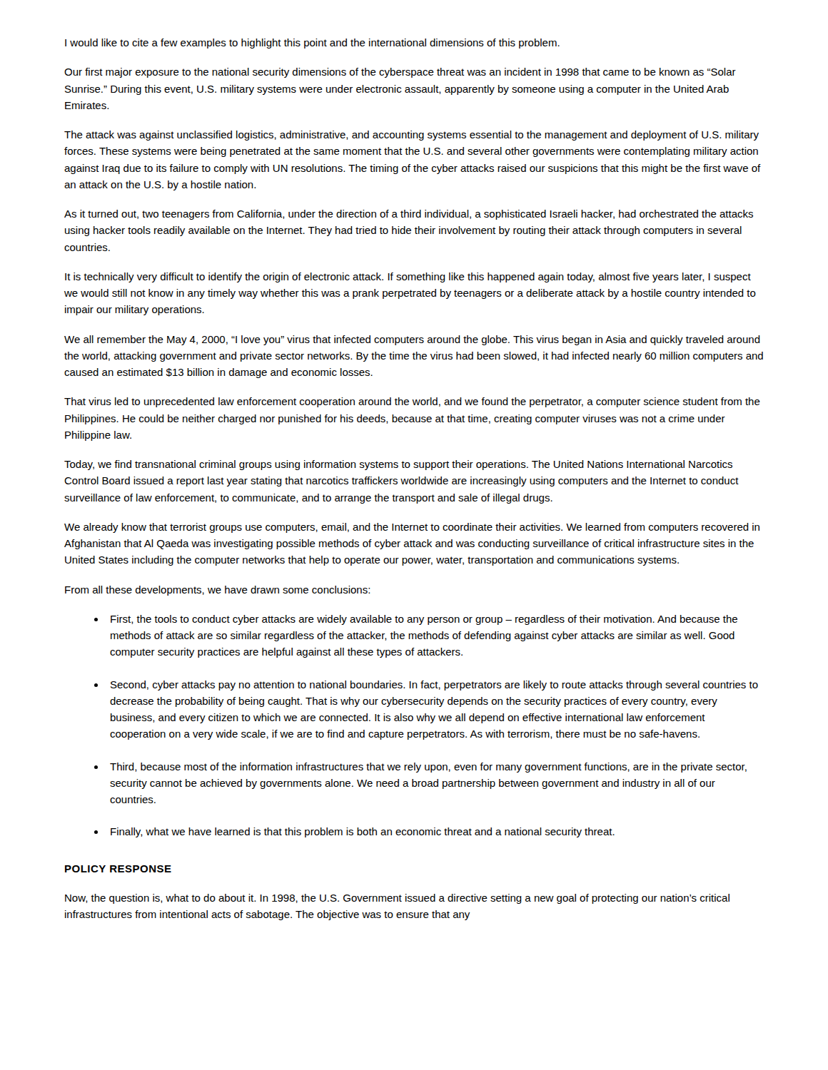I would like to cite a few examples to highlight this point and the international dimensions of this problem.
Our first major exposure to the national security dimensions of the cyberspace threat was an incident in 1998 that came to be known as “Solar Sunrise.” During this event, U.S. military systems were under electronic assault, apparently by someone using a computer in the United Arab Emirates.
The attack was against unclassified logistics, administrative, and accounting systems essential to the management and deployment of U.S. military forces. These systems were being penetrated at the same moment that the U.S. and several other governments were contemplating military action against Iraq due to its failure to comply with UN resolutions. The timing of the cyber attacks raised our suspicions that this might be the first wave of an attack on the U.S. by a hostile nation.
As it turned out, two teenagers from California, under the direction of a third individual, a sophisticated Israeli hacker, had orchestrated the attacks using hacker tools readily available on the Internet. They had tried to hide their involvement by routing their attack through computers in several countries.
It is technically very difficult to identify the origin of electronic attack. If something like this happened again today, almost five years later, I suspect we would still not know in any timely way whether this was a prank perpetrated by teenagers or a deliberate attack by a hostile country intended to impair our military operations.
We all remember the May 4, 2000, “I love you” virus that infected computers around the globe. This virus began in Asia and quickly traveled around the world, attacking government and private sector networks. By the time the virus had been slowed, it had infected nearly 60 million computers and caused an estimated $13 billion in damage and economic losses.
That virus led to unprecedented law enforcement cooperation around the world, and we found the perpetrator, a computer science student from the Philippines. He could be neither charged nor punished for his deeds, because at that time, creating computer viruses was not a crime under Philippine law.
Today, we find transnational criminal groups using information systems to support their operations. The United Nations International Narcotics Control Board issued a report last year stating that narcotics traffickers worldwide are increasingly using computers and the Internet to conduct surveillance of law enforcement, to communicate, and to arrange the transport and sale of illegal drugs.
We already know that terrorist groups use computers, email, and the Internet to coordinate their activities. We learned from computers recovered in Afghanistan that Al Qaeda was investigating possible methods of cyber attack and was conducting surveillance of critical infrastructure sites in the United States including the computer networks that help to operate our power, water, transportation and communications systems.
From all these developments, we have drawn some conclusions:
First, the tools to conduct cyber attacks are widely available to any person or group – regardless of their motivation. And because the methods of attack are so similar regardless of the attacker, the methods of defending against cyber attacks are similar as well. Good computer security practices are helpful against all these types of attackers.
Second, cyber attacks pay no attention to national boundaries. In fact, perpetrators are likely to route attacks through several countries to decrease the probability of being caught. That is why our cybersecurity depends on the security practices of every country, every business, and every citizen to which we are connected. It is also why we all depend on effective international law enforcement cooperation on a very wide scale, if we are to find and capture perpetrators. As with terrorism, there must be no safe-havens.
Third, because most of the information infrastructures that we rely upon, even for many government functions, are in the private sector, security cannot be achieved by governments alone. We need a broad partnership between government and industry in all of our countries.
Finally, what we have learned is that this problem is both an economic threat and a national security threat.
POLICY RESPONSE
Now, the question is, what to do about it. In 1998, the U.S. Government issued a directive setting a new goal of protecting our nation’s critical infrastructures from intentional acts of sabotage. The objective was to ensure that any